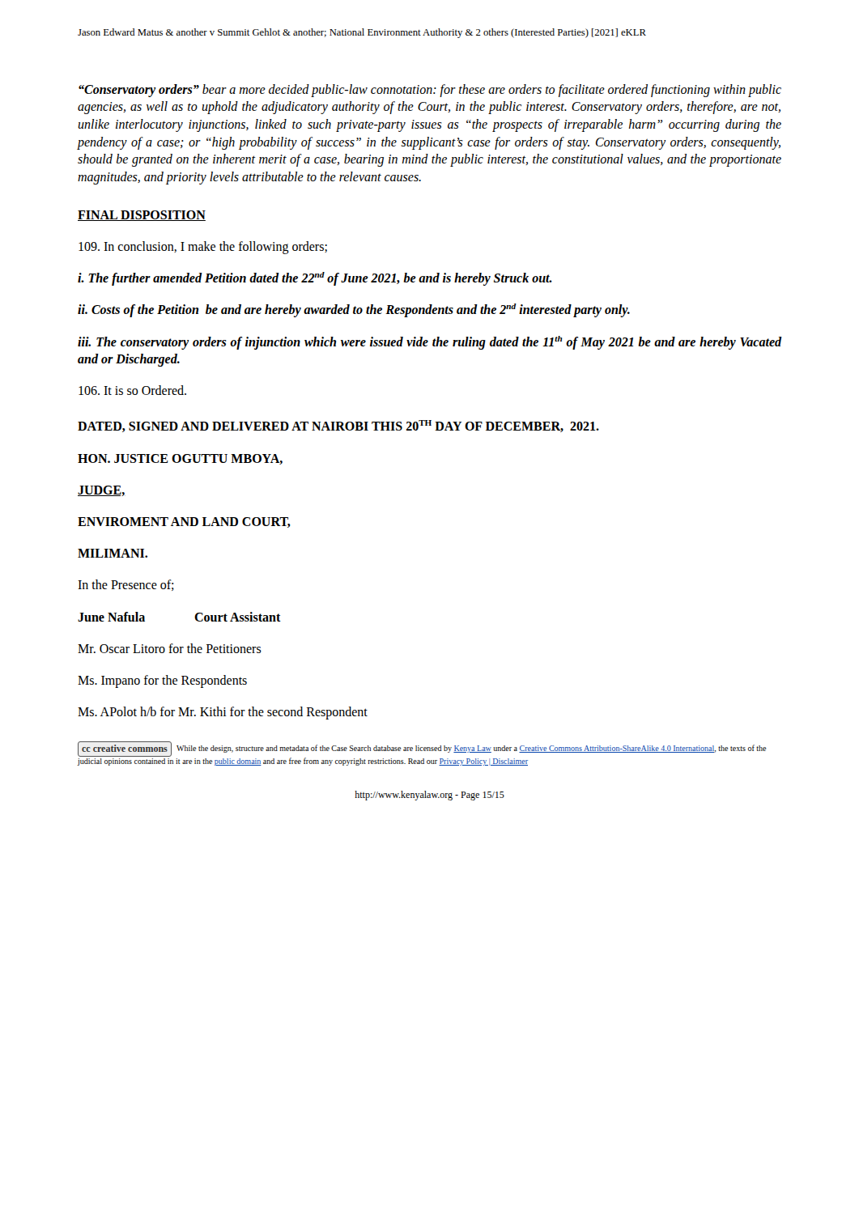Jason Edward Matus & another v Summit Gehlot & another; National Environment Authority & 2 others (Interested Parties) [2021] eKLR
“Conservatory orders” bear a more decided public-law connotation: for these are orders to facilitate ordered functioning within public agencies, as well as to uphold the adjudicatory authority of the Court, in the public interest. Conservatory orders, therefore, are not, unlike interlocutory injunctions, linked to such private-party issues as “the prospects of irreparable harm” occurring during the pendency of a case; or “high probability of success” in the supplicant’s case for orders of stay. Conservatory orders, consequently, should be granted on the inherent merit of a case, bearing in mind the public interest, the constitutional values, and the proportionate magnitudes, and priority levels attributable to the relevant causes.
FINAL DISPOSITION
109. In conclusion, I make the following orders;
i. The further amended Petition dated the 22nd of June 2021, be and is hereby Struck out.
ii. Costs of the Petition be and are hereby awarded to the Respondents and the 2nd interested party only.
iii. The conservatory orders of injunction which were issued vide the ruling dated the 11th of May 2021 be and are hereby Vacated and or Discharged.
106. It is so Ordered.
DATED, SIGNED AND DELIVERED AT NAIROBI THIS 20TH DAY OF DECEMBER, 2021.
HON. JUSTICE OGUTTU MBOYA,
JUDGE,
ENVIROMENT AND LAND COURT,
MILIMANI.
In the Presence of;
June Nafula Court Assistant
Mr. Oscar Litoro for the Petitioners
Ms. Impano for the Respondents
Ms. APolot h/b for Mr. Kithi for the second Respondent
cc creative commons While the design, structure and metadata of the Case Search database are licensed by Kenya Law under a Creative Commons Attribution-ShareAlike 4.0 International, the texts of the judicial opinions contained in it are in the public domain and are free from any copyright restrictions. Read our Privacy Policy | Disclaimer
http://www.kenyalaw.org - Page 15/15